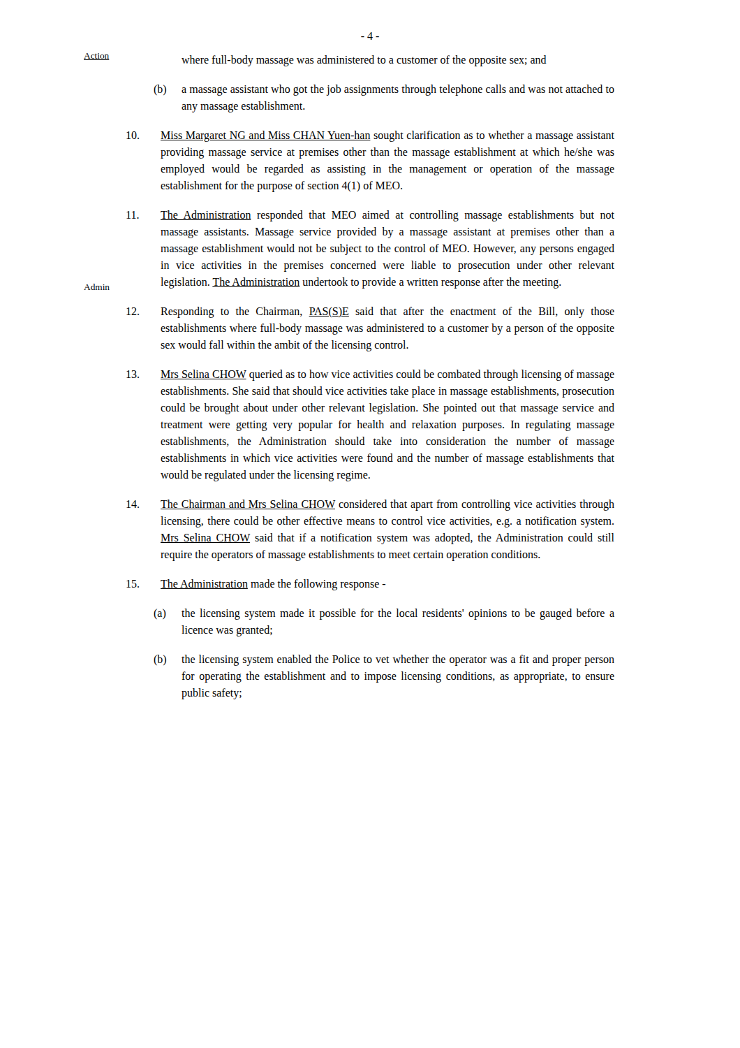- 4 -
Action
where full-body massage was administered to a customer of the opposite sex; and
(b)
a massage assistant who got the job assignments through telephone calls and was not attached to any massage establishment.
10.
Miss Margaret NG and Miss CHAN Yuen-han sought clarification as to whether a massage assistant providing massage service at premises other than the massage establishment at which he/she was employed would be regarded as assisting in the management or operation of the massage establishment for the purpose of section 4(1) of MEO.
Admin
11.
The Administration responded that MEO aimed at controlling massage establishments but not massage assistants. Massage service provided by a massage assistant at premises other than a massage establishment would not be subject to the control of MEO. However, any persons engaged in vice activities in the premises concerned were liable to prosecution under other relevant legislation. The Administration undertook to provide a written response after the meeting.
12.
Responding to the Chairman, PAS(S)E said that after the enactment of the Bill, only those establishments where full-body massage was administered to a customer by a person of the opposite sex would fall within the ambit of the licensing control.
13.
Mrs Selina CHOW queried as to how vice activities could be combated through licensing of massage establishments. She said that should vice activities take place in massage establishments, prosecution could be brought about under other relevant legislation. She pointed out that massage service and treatment were getting very popular for health and relaxation purposes. In regulating massage establishments, the Administration should take into consideration the number of massage establishments in which vice activities were found and the number of massage establishments that would be regulated under the licensing regime.
14.
The Chairman and Mrs Selina CHOW considered that apart from controlling vice activities through licensing, there could be other effective means to control vice activities, e.g. a notification system. Mrs Selina CHOW said that if a notification system was adopted, the Administration could still require the operators of massage establishments to meet certain operation conditions.
15.
The Administration made the following response -
(a)
the licensing system made it possible for the local residents' opinions to be gauged before a licence was granted;
(b)
the licensing system enabled the Police to vet whether the operator was a fit and proper person for operating the establishment and to impose licensing conditions, as appropriate, to ensure public safety;